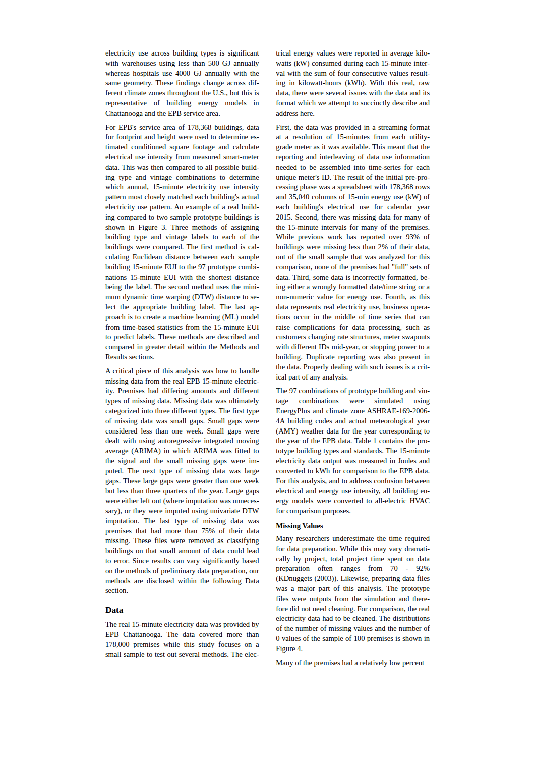electricity use across building types is significant with warehouses using less than 500 GJ annually whereas hospitals use 4000 GJ annually with the same geometry. These findings change across different climate zones throughout the U.S., but this is representative of building energy models in Chattanooga and the EPB service area.
For EPB's service area of 178,368 buildings, data for footprint and height were used to determine estimated conditioned square footage and calculate electrical use intensity from measured smart-meter data. This was then compared to all possible building type and vintage combinations to determine which annual, 15-minute electricity use intensity pattern most closely matched each building's actual electricity use pattern. An example of a real building compared to two sample prototype buildings is shown in Figure 3. Three methods of assigning building type and vintage labels to each of the buildings were compared. The first method is calculating Euclidean distance between each sample building 15-minute EUI to the 97 prototype combinations 15-minute EUI with the shortest distance being the label. The second method uses the minimum dynamic time warping (DTW) distance to select the appropriate building label. The last approach is to create a machine learning (ML) model from time-based statistics from the 15-minute EUI to predict labels. These methods are described and compared in greater detail within the Methods and Results sections.
A critical piece of this analysis was how to handle missing data from the real EPB 15-minute electricity. Premises had differing amounts and different types of missing data. Missing data was ultimately categorized into three different types. The first type of missing data was small gaps. Small gaps were considered less than one week. Small gaps were dealt with using autoregressive integrated moving average (ARIMA) in which ARIMA was fitted to the signal and the small missing gaps were imputed. The next type of missing data was large gaps. These large gaps were greater than one week but less than three quarters of the year. Large gaps were either left out (where imputation was unnecessary), or they were imputed using univariate DTW imputation. The last type of missing data was premises that had more than 75% of their data missing. These files were removed as classifying buildings on that small amount of data could lead to error. Since results can vary significantly based on the methods of preliminary data preparation, our methods are disclosed within the following Data section.
Data
The real 15-minute electricity data was provided by EPB Chattanooga. The data covered more than 178,000 premises while this study focuses on a small sample to test out several methods. The electrical energy values were reported in average kilowatts (kW) consumed during each 15-minute interval with the sum of four consecutive values resulting in kilowatt-hours (kWh). With this real, raw data, there were several issues with the data and its format which we attempt to succinctly describe and address here.
First, the data was provided in a streaming format at a resolution of 15-minutes from each utility-grade meter as it was available. This meant that the reporting and interleaving of data use information needed to be assembled into time-series for each unique meter's ID. The result of the initial pre-processing phase was a spreadsheet with 178,368 rows and 35,040 columns of 15-min energy use (kW) of each building's electrical use for calendar year 2015. Second, there was missing data for many of the 15-minute intervals for many of the premises. While previous work has reported over 93% of buildings were missing less than 2% of their data, out of the small sample that was analyzed for this comparison, none of the premises had "full" sets of data. Third, some data is incorrectly formatted, being either a wrongly formatted date/time string or a non-numeric value for energy use. Fourth, as this data represents real electricity use, business operations occur in the middle of time series that can raise complications for data processing, such as customers changing rate structures, meter swapouts with different IDs mid-year, or stopping power to a building. Duplicate reporting was also present in the data. Properly dealing with such issues is a critical part of any analysis.
The 97 combinations of prototype building and vintage combinations were simulated using EnergyPlus and climate zone ASHRAE-169-2006-4A building codes and actual meteorological year (AMY) weather data for the year corresponding to the year of the EPB data. Table 1 contains the prototype building types and standards. The 15-minute electricity data output was measured in Joules and converted to kWh for comparison to the EPB data. For this analysis, and to address confusion between electrical and energy use intensity, all building energy models were converted to all-electric HVAC for comparison purposes.
Missing Values
Many researchers underestimate the time required for data preparation. While this may vary dramatically by project, total project time spent on data preparation often ranges from 70 - 92% (KDnuggets (2003)). Likewise, preparing data files was a major part of this analysis. The prototype files were outputs from the simulation and therefore did not need cleaning. For comparison, the real electricity data had to be cleaned. The distributions of the number of missing values and the number of 0 values of the sample of 100 premises is shown in Figure 4.
Many of the premises had a relatively low percent